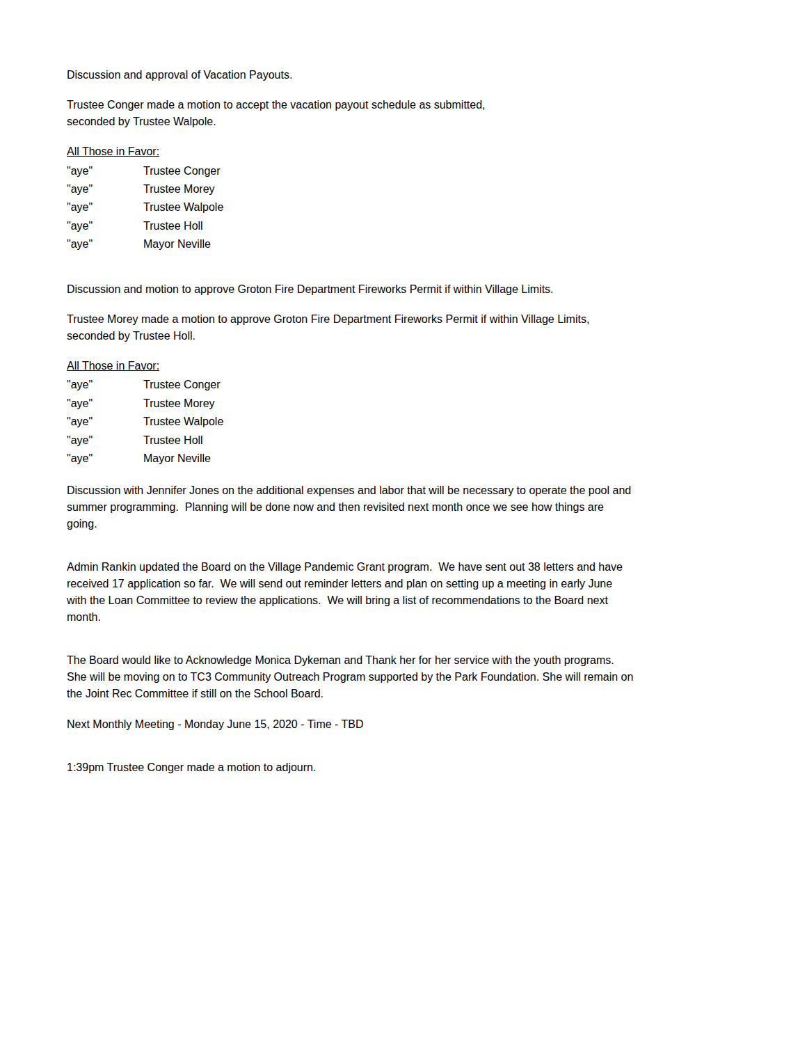Discussion and approval of Vacation Payouts.
Trustee Conger made a motion to accept the vacation payout schedule as submitted,
seconded by Trustee Walpole.
All Those in Favor:
| "aye" | Trustee Conger |
| "aye" | Trustee Morey |
| "aye" | Trustee Walpole |
| "aye" | Trustee Holl |
| "aye" | Mayor Neville |
Discussion and motion to approve Groton Fire Department Fireworks Permit if within Village Limits.
Trustee Morey made a motion to approve Groton Fire Department Fireworks Permit if within Village Limits, seconded by Trustee Holl.
All Those in Favor:
| "aye" | Trustee Conger |
| "aye" | Trustee Morey |
| "aye" | Trustee Walpole |
| "aye" | Trustee Holl |
| "aye" | Mayor Neville |
Discussion with Jennifer Jones on the additional expenses and labor that will be necessary to operate the pool and summer programming. Planning will be done now and then revisited next month once we see how things are going.
Admin Rankin updated the Board on the Village Pandemic Grant program. We have sent out 38 letters and have received 17 application so far. We will send out reminder letters and plan on setting up a meeting in early June with the Loan Committee to review the applications. We will bring a list of recommendations to the Board next month.
The Board would like to Acknowledge Monica Dykeman and Thank her for her service with the youth programs. She will be moving on to TC3 Community Outreach Program supported by the Park Foundation. She will remain on the Joint Rec Committee if still on the School Board.
Next Monthly Meeting - Monday June 15, 2020 - Time - TBD
1:39pm Trustee Conger made a motion to adjourn.